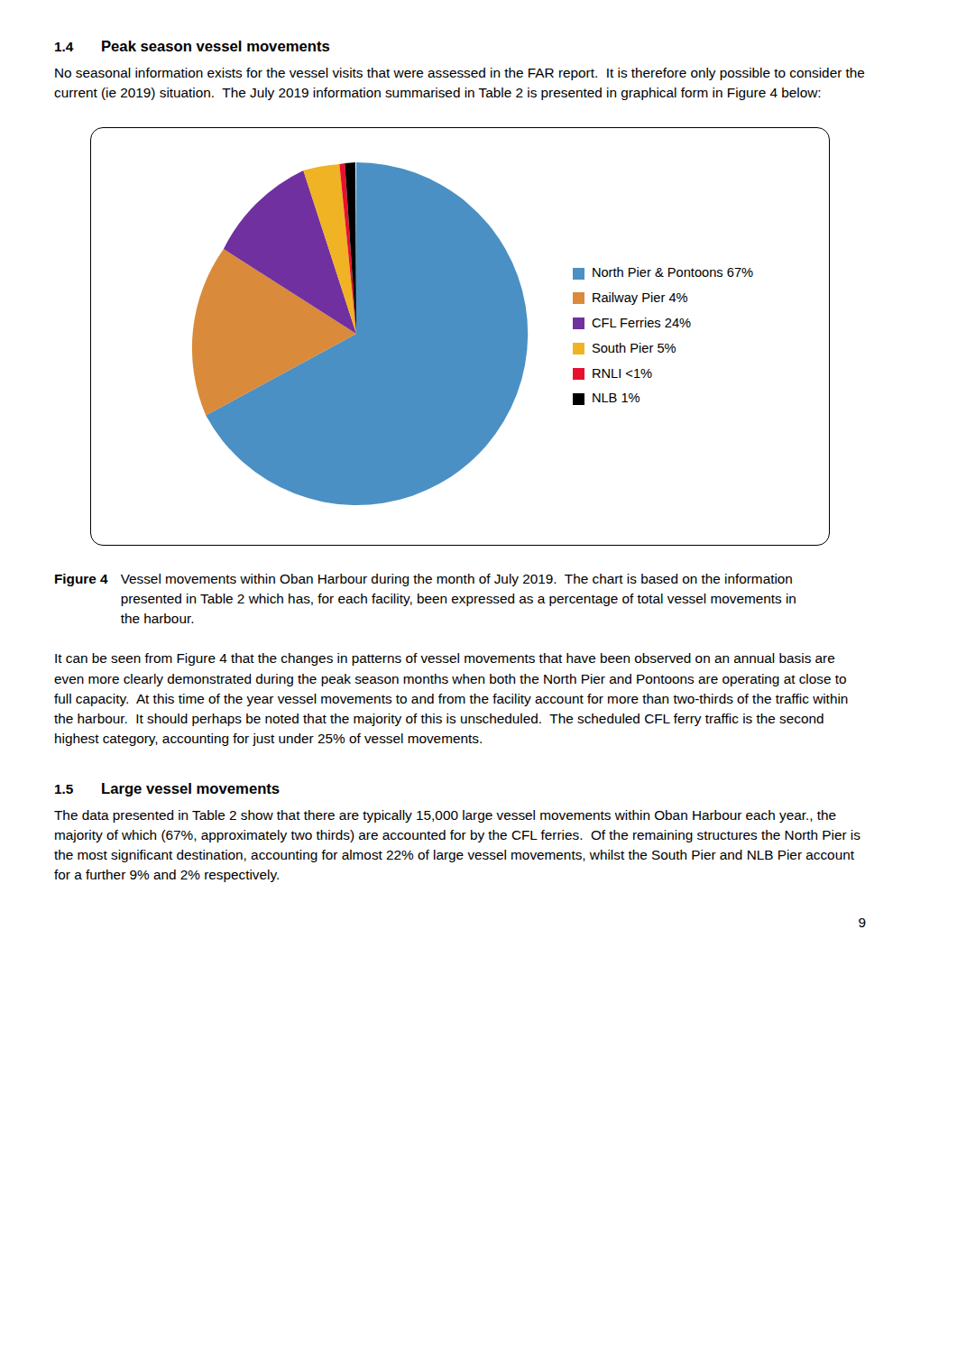1.4
Peak season vessel movements
No seasonal information exists for the vessel visits that were assessed in the FAR report. It is therefore only possible to consider the current (ie 2019) situation. The July 2019 information summarised in Table 2 is presented in graphical form in Figure 4 below:
Pie centered at 210,210 radius 190. Start at 12 o'clock, clockwise. Segments: North Pier & Pontoons 67%, Railway Pier 4%, CFL Ferries 24%, South Pier 5%, RNLI <1% (0.5%), NLB 1%
North Pier & Pontoons 67%
Railway Pier 4%
CFL Ferries 24%
South Pier 5%
RNLI <1%
NLB 1%
Figure 4 Vessel movements within Oban Harbour during the month of July 2019. The chart is based on the information presented in Table 2 which has, for each facility, been expressed as a percentage of total vessel movements in the harbour.
It can be seen from Figure 4 that the changes in patterns of vessel movements that have been observed on an annual basis are even more clearly demonstrated during the peak season months when both the North Pier and Pontoons are operating at close to full capacity. At this time of the year vessel movements to and from the facility account for more than two-thirds of the traffic within the harbour. It should perhaps be noted that the majority of this is unscheduled. The scheduled CFL ferry traffic is the second highest category, accounting for just under 25% of vessel movements.
1.5
Large vessel movements
The data presented in Table 2 show that there are typically 15,000 large vessel movements within Oban Harbour each year., the majority of which (67%, approximately two thirds) are accounted for by the CFL ferries. Of the remaining structures the North Pier is the most significant destination, accounting for almost 22% of large vessel movements, whilst the South Pier and NLB Pier account for a further 9% and 2% respectively.
9